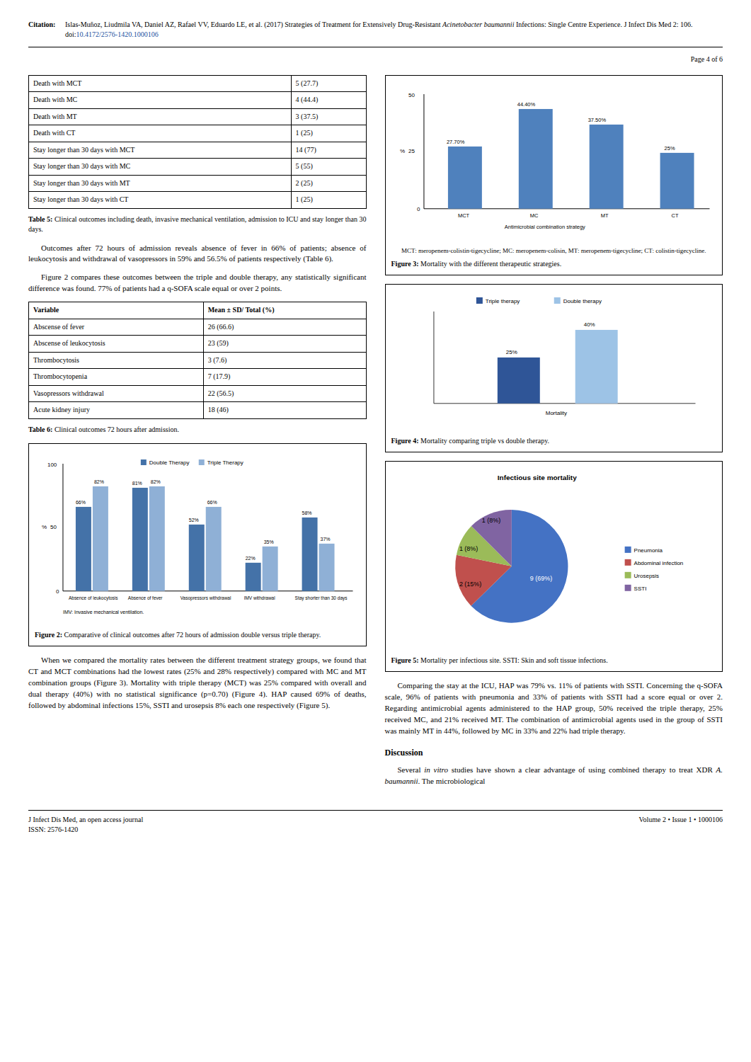Citation: Islas-Muñoz, Liudmila VA, Daniel AZ, Rafael VV, Eduardo LE, et al. (2017) Strategies of Treatment for Extensively Drug-Resistant Acinetobacter baumannii Infections: Single Centre Experience. J Infect Dis Med 2: 106. doi:10.4172/2576-1420.1000106
Page 4 of 6
| Death with MCT | 5 (27.7) |
| Death with MC | 4 (44.4) |
| Death with MT | 3 (37.5) |
| Death with CT | 1 (25) |
| Stay longer than 30 days with MCT | 14 (77) |
| Stay longer than 30 days with MC | 5 (55) |
| Stay longer than 30 days with MT | 2 (25) |
| Stay longer than 30 days with CT | 1 (25) |
Table 5: Clinical outcomes including death, invasive mechanical ventilation, admission to ICU and stay longer than 30 days.
Outcomes after 72 hours of admission reveals absence of fever in 66% of patients; absence of leukocytosis and withdrawal of vasopressors in 59% and 56.5% of patients respectively (Table 6).
Figure 2 compares these outcomes between the triple and double therapy, any statistically significant difference was found. 77% of patients had a q-SOFA scale equal or over 2 points.
| Variable | Mean ± SD/ Total (%) |
| --- | --- |
| Abscense of fever | 26 (66.6) |
| Abscense of leukocytosis | 23 (59) |
| Thrombocytosis | 3 (7.6) |
| Thrombocytopenia | 7 (17.9) |
| Vasopressors withdrawal | 22 (56.5) |
| Acute kidney injury | 18 (46) |
Table 6: Clinical outcomes 72 hours after admission.
100 50 0 % Double Therapy Triple Therapy 66% 82% 81% 82% 52% 66% 22% 35% 58% 37% Absence of leukocytosis Absence of fever Vasopressors withdrawal IMV withdrawal Stay shorter than 30 days IMV: Invasive mechanical ventilation.
Figure 2: Comparative of clinical outcomes after 72 hours of admission double versus triple therapy.
When we compared the mortality rates between the different treatment strategy groups, we found that CT and MCT combinations had the lowest rates (25% and 28% respectively) compared with MC and MT combination groups (Figure 3). Mortality with triple therapy (MCT) was 25% compared with overall and dual therapy (40%) with no statistical significance (p=0.70) (Figure 4). HAP caused 69% of deaths, followed by abdominal infections 15%, SSTI and urosepsis 8% each one respectively (Figure 5).
50 25 0 % 27.70% 44.40% 37.50% 25% MCT MC MT CT Antimicrobial combination strategy
MCT: meropenem-colistin-tigecycline; MC: meropenem-colisin, MT: meropenem-tigecycline; CT: colistin-tigecycline.
Figure 3: Mortality with the different therapeutic strategies.
Triple therapy Double therapy 25% 40% Mortality
Figure 4: Mortality comparing triple vs double therapy.
Infectious site mortality 9 (69%) 2 (15%) 1 (8%) 1 (8%) Pneumonia Abdominal infection Urosepsis SSTI
Figure 5: Mortality per infectious site. SSTI: Skin and soft tissue infections.
Comparing the stay at the ICU, HAP was 79% vs. 11% of patients with SSTI. Concerning the q-SOFA scale, 96% of patients with pneumonia and 33% of patients with SSTI had a score equal or over 2. Regarding antimicrobial agents administered to the HAP group, 50% received the triple therapy, 25% received MC, and 21% received MT. The combination of antimicrobial agents used in the group of SSTI was mainly MT in 44%, followed by MC in 33% and 22% had triple therapy.
Discussion
Several in vitro studies have shown a clear advantage of using combined therapy to treat XDR A. baumannii. The microbiological
J Infect Dis Med, an open access journal
ISSN: 2576-1420
Volume 2 • Issue 1 • 1000106